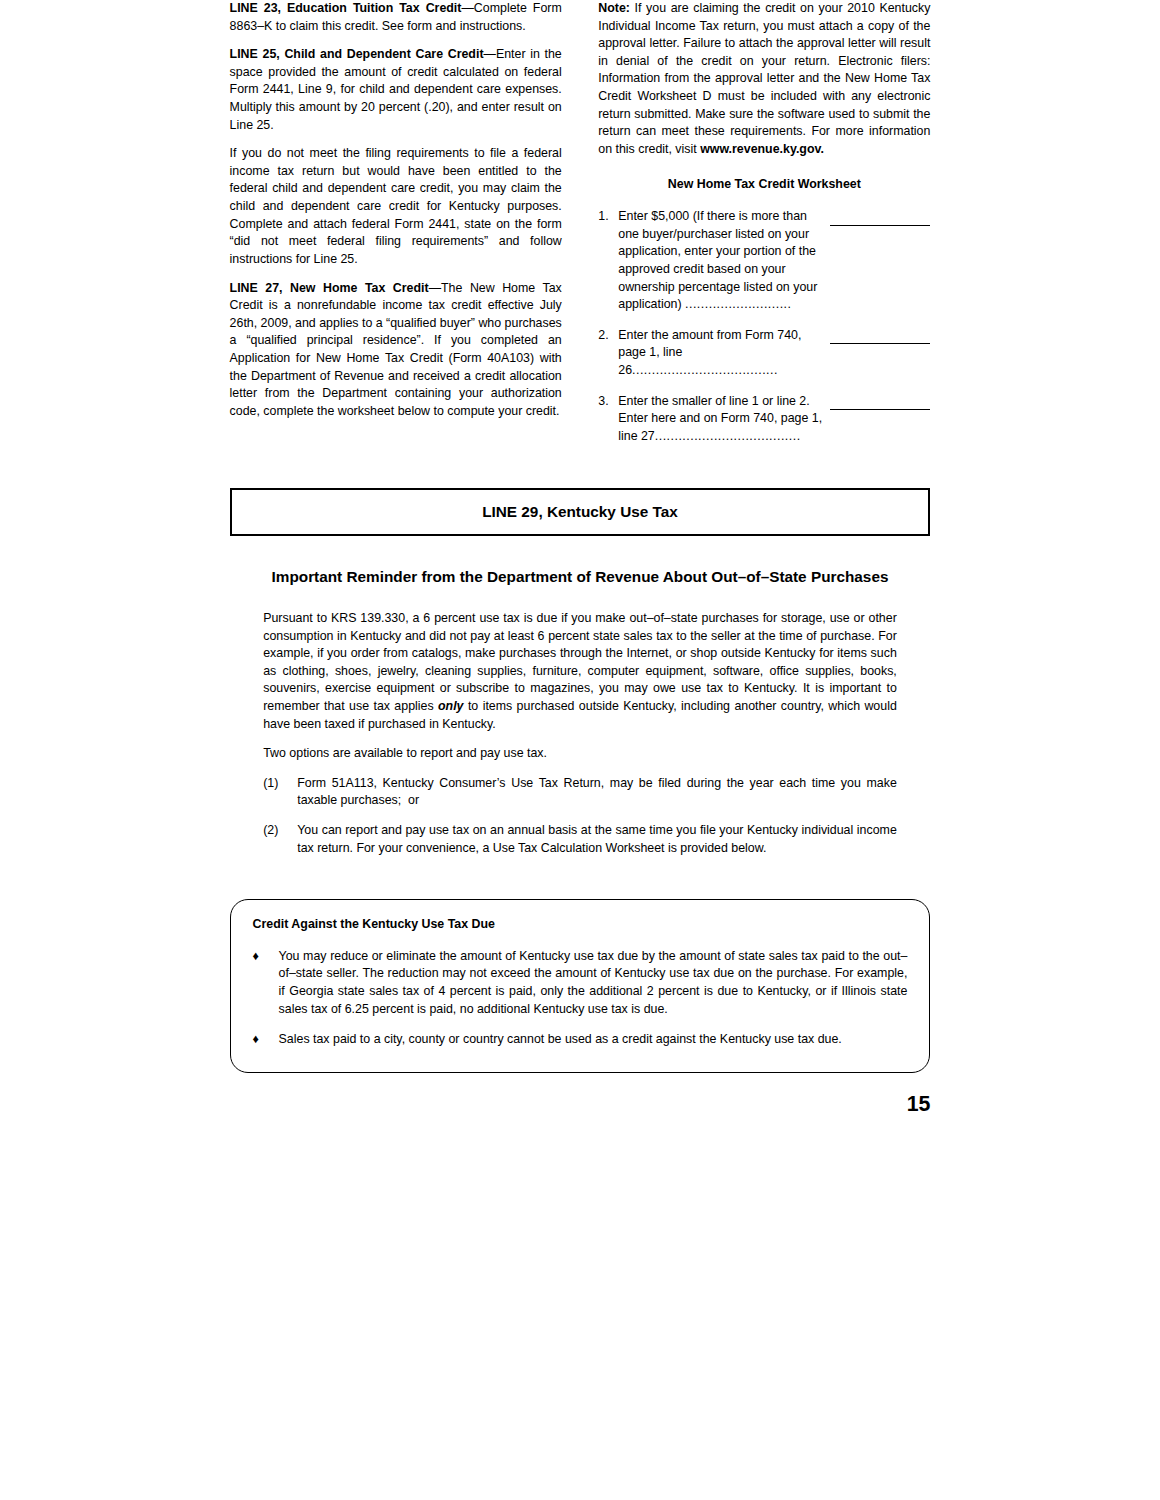LINE 23, Education Tuition Tax Credit—Complete Form 8863–K to claim this credit. See form and instructions.
LINE 25, Child and Dependent Care Credit—Enter in the space provided the amount of credit calculated on federal Form 2441, Line 9, for child and dependent care expenses. Multiply this amount by 20 percent (.20), and enter result on Line 25.
If you do not meet the filing requirements to file a federal income tax return but would have been entitled to the federal child and dependent care credit, you may claim the child and dependent care credit for Kentucky purposes. Complete and attach federal Form 2441, state on the form “did not meet federal filing requirements” and follow instructions for Line 25.
LINE 27, New Home Tax Credit—The New Home Tax Credit is a nonrefundable income tax credit effective July 26th, 2009, and applies to a “qualified buyer” who purchases a “qualified principal residence”. If you completed an Application for New Home Tax Credit (Form 40A103) with the Department of Revenue and received a credit allocation letter from the Department containing your authorization code, complete the worksheet below to compute your credit.
Note: If you are claiming the credit on your 2010 Kentucky Individual Income Tax return, you must attach a copy of the approval letter. Failure to attach the approval letter will result in denial of the credit on your return. Electronic filers: Information from the approval letter and the New Home Tax Credit Worksheet D must be included with any electronic return submitted. Make sure the software used to submit the return can meet these requirements. For more information on this credit, visit www.revenue.ky.gov.
New Home Tax Credit Worksheet
| 1. | Enter $5,000 (If there is more than one buyer/purchaser listed on your application, enter your portion of the approved credit based on your ownership percentage listed on your application) ........................... | |
| 2. | Enter the amount from Form 740, page 1, line 26 ..................................... | |
| 3. | Enter the smaller of line 1 or line 2. Enter here and on Form 740, page 1, line 27 ..................................... | |
LINE 29, Kentucky Use Tax
Important Reminder from the Department of Revenue About Out–of–State Purchases
Pursuant to KRS 139.330, a 6 percent use tax is due if you make out–of–state purchases for storage, use or other consumption in Kentucky and did not pay at least 6 percent state sales tax to the seller at the time of purchase. For example, if you order from catalogs, make purchases through the Internet, or shop outside Kentucky for items such as clothing, shoes, jewelry, cleaning supplies, furniture, computer equipment, software, office supplies, books, souvenirs, exercise equipment or subscribe to magazines, you may owe use tax to Kentucky. It is important to remember that use tax applies only to items purchased outside Kentucky, including another country, which would have been taxed if purchased in Kentucky.
Two options are available to report and pay use tax.
(1)
Form 51A113, Kentucky Consumer’s Use Tax Return, may be filed during the year each time you make taxable purchases; or
(2)
You can report and pay use tax on an annual basis at the same time you file your Kentucky individual income tax return. For your convenience, a Use Tax Calculation Worksheet is provided below.
Credit Against the Kentucky Use Tax Due
♦
You may reduce or eliminate the amount of Kentucky use tax due by the amount of state sales tax paid to the out–of–state seller. The reduction may not exceed the amount of Kentucky use tax due on the purchase. For example, if Georgia state sales tax of 4 percent is paid, only the additional 2 percent is due to Kentucky, or if Illinois state sales tax of 6.25 percent is paid, no additional Kentucky use tax is due.
♦
Sales tax paid to a city, county or country cannot be used as a credit against the Kentucky use tax due.
15